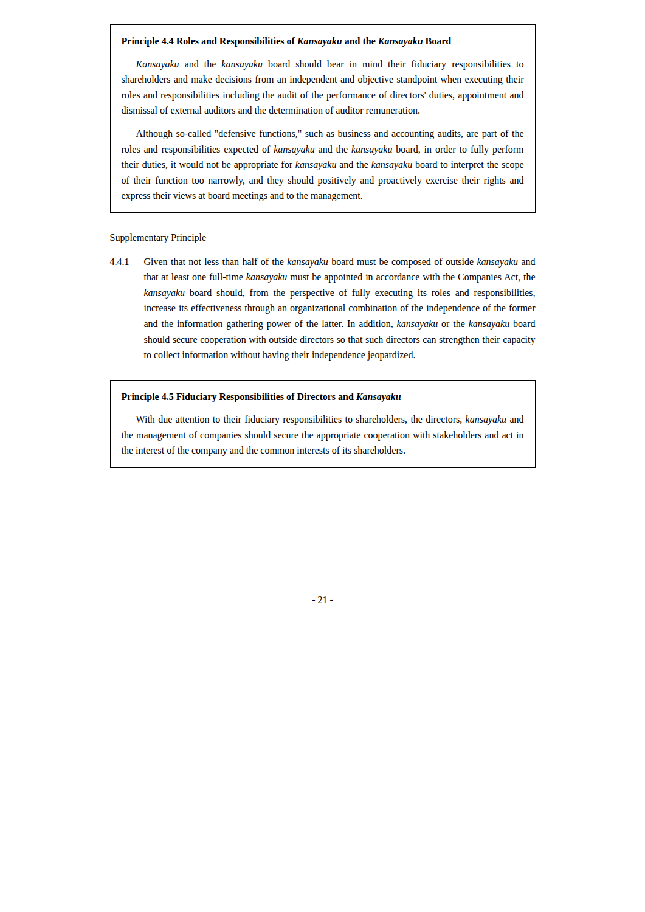Principle 4.4 Roles and Responsibilities of Kansayaku and the Kansayaku Board
Kansayaku and the kansayaku board should bear in mind their fiduciary responsibilities to shareholders and make decisions from an independent and objective standpoint when executing their roles and responsibilities including the audit of the performance of directors' duties, appointment and dismissal of external auditors and the determination of auditor remuneration.
Although so-called "defensive functions," such as business and accounting audits, are part of the roles and responsibilities expected of kansayaku and the kansayaku board, in order to fully perform their duties, it would not be appropriate for kansayaku and the kansayaku board to interpret the scope of their function too narrowly, and they should positively and proactively exercise their rights and express their views at board meetings and to the management.
Supplementary Principle
4.4.1
Given that not less than half of the kansayaku board must be composed of outside kansayaku and that at least one full-time kansayaku must be appointed in accordance with the Companies Act, the kansayaku board should, from the perspective of fully executing its roles and responsibilities, increase its effectiveness through an organizational combination of the independence of the former and the information gathering power of the latter. In addition, kansayaku or the kansayaku board should secure cooperation with outside directors so that such directors can strengthen their capacity to collect information without having their independence jeopardized.
Principle 4.5 Fiduciary Responsibilities of Directors and Kansayaku
With due attention to their fiduciary responsibilities to shareholders, the directors, kansayaku and the management of companies should secure the appropriate cooperation with stakeholders and act in the interest of the company and the common interests of its shareholders.
- 21 -